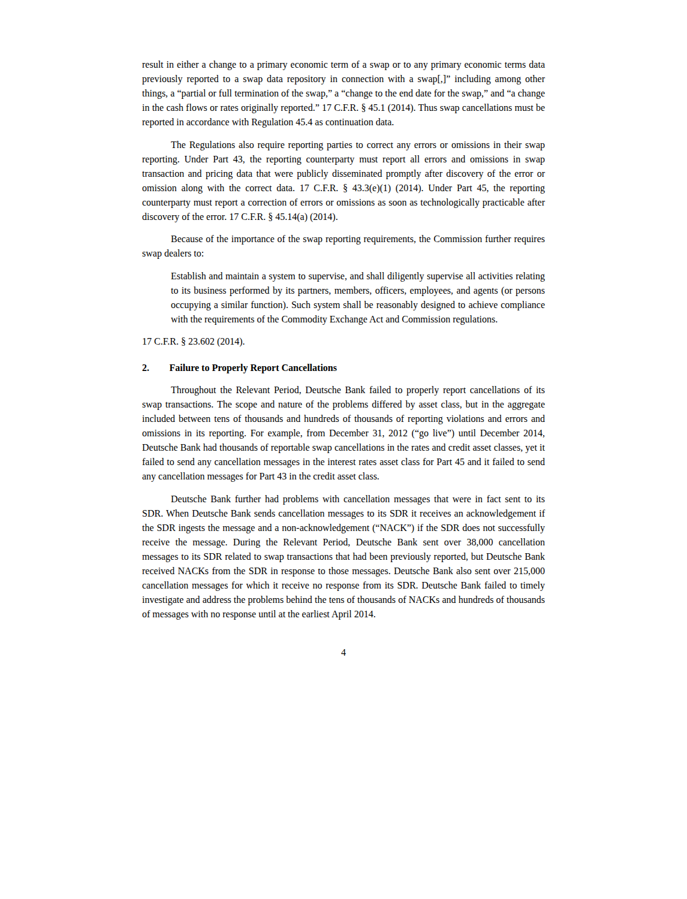result in either a change to a primary economic term of a swap or to any primary economic terms data previously reported to a swap data repository in connection with a swap[,]” including among other things, a “partial or full termination of the swap,” a “change to the end date for the swap,” and “a change in the cash flows or rates originally reported.” 17 C.F.R. § 45.1 (2014). Thus swap cancellations must be reported in accordance with Regulation 45.4 as continuation data.
The Regulations also require reporting parties to correct any errors or omissions in their swap reporting. Under Part 43, the reporting counterparty must report all errors and omissions in swap transaction and pricing data that were publicly disseminated promptly after discovery of the error or omission along with the correct data. 17 C.F.R. § 43.3(e)(1) (2014). Under Part 45, the reporting counterparty must report a correction of errors or omissions as soon as technologically practicable after discovery of the error. 17 C.F.R. § 45.14(a) (2014).
Because of the importance of the swap reporting requirements, the Commission further requires swap dealers to:
Establish and maintain a system to supervise, and shall diligently supervise all activities relating to its business performed by its partners, members, officers, employees, and agents (or persons occupying a similar function). Such system shall be reasonably designed to achieve compliance with the requirements of the Commodity Exchange Act and Commission regulations.
17 C.F.R. § 23.602 (2014).
2. Failure to Properly Report Cancellations
Throughout the Relevant Period, Deutsche Bank failed to properly report cancellations of its swap transactions. The scope and nature of the problems differed by asset class, but in the aggregate included between tens of thousands and hundreds of thousands of reporting violations and errors and omissions in its reporting. For example, from December 31, 2012 (“go live”) until December 2014, Deutsche Bank had thousands of reportable swap cancellations in the rates and credit asset classes, yet it failed to send any cancellation messages in the interest rates asset class for Part 45 and it failed to send any cancellation messages for Part 43 in the credit asset class.
Deutsche Bank further had problems with cancellation messages that were in fact sent to its SDR. When Deutsche Bank sends cancellation messages to its SDR it receives an acknowledgement if the SDR ingests the message and a non-acknowledgement (“NACK”) if the SDR does not successfully receive the message. During the Relevant Period, Deutsche Bank sent over 38,000 cancellation messages to its SDR related to swap transactions that had been previously reported, but Deutsche Bank received NACKs from the SDR in response to those messages. Deutsche Bank also sent over 215,000 cancellation messages for which it receive no response from its SDR. Deutsche Bank failed to timely investigate and address the problems behind the tens of thousands of NACKs and hundreds of thousands of messages with no response until at the earliest April 2014.
4